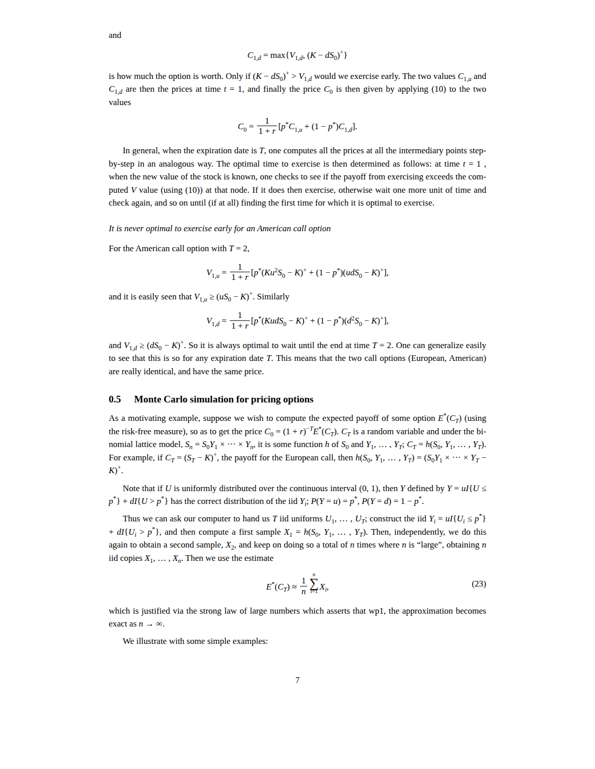and
C1,d = max{V1,d, (K − dS0)+}
is how much the option is worth. Only if (K − dS0)+ > V1,d would we exercise early. The two values C1,u and C1,d are then the prices at time t = 1, and finally the price C0 is then given by applying (10) to the two values
C0 = 11 + r[p*C1,u + (1 − p*)C1,d].
In general, when the expiration date is T, one computes all the prices at all the intermediary points step-by-step in an analogous way. The optimal time to exercise is then determined as follows: at time t = 1 , when the new value of the stock is known, one checks to see if the payoff from exercising exceeds the computed V value (using (10)) at that node. If it does then exercise, otherwise wait one more unit of time and check again, and so on until (if at all) finding the first time for which it is optimal to exercise.
It is never optimal to exercise early for an American call option
For the American call option with T = 2,
V1,u = 11 + r[p*(Ku2S0 − K)+ + (1 − p*)(udS0 − K)+],
and it is easily seen that V1,u ≥ (uS0 − K)+. Similarly
V1,d = 11 + r[p*(KudS0 − K)+ + (1 − p*)(d2S0 − K)+],
and V1,d ≥ (dS0 − K)+. So it is always optimal to wait until the end at time T = 2. One can generalize easily to see that this is so for any expiration date T. This means that the two call options (European, American) are really identical, and have the same price.
0.5 Monte Carlo simulation for pricing options
As a motivating example, suppose we wish to compute the expected payoff of some option E*(CT) (using the risk-free measure), so as to get the price C0 = (1 + r)−TE*(CT). CT is a random variable and under the binomial lattice model, Sn = S0Y1 × ··· × Yn, it is some function h of S0 and Y1, … , YT; CT = h(S0, Y1, … , YT). For example, if CT = (ST − K)+, the payoff for the European call, then h(S0, Y1, … , YT) = (S0Y1 × ··· × YT − K)+.
Note that if U is uniformly distributed over the continuous interval (0, 1), then Y defined by Y = uI{U ≤ p*} + dI{U > p*} has the correct distribution of the iid Yi; P(Y = u) = p*, P(Y = d) = 1 − p*.
Thus we can ask our computer to hand us T iid uniforms U1, … , UT; construct the iid Yi = uI{Ui ≤ p*} + dI{Ui > p*}, and then compute a first sample X1 = h(S0, Y1, … , YT). Then, independently, we do this again to obtain a second sample, X2, and keep on doing so a total of n times where n is “large”, obtaining n iid copies X1, … , Xn. Then we use the estimate
E*(CT) ≈ 1 n n∑i=1 Xi, (23)
which is justified via the strong law of large numbers which asserts that wp1, the approximation becomes exact as n → ∞.
We illustrate with some simple examples:
7